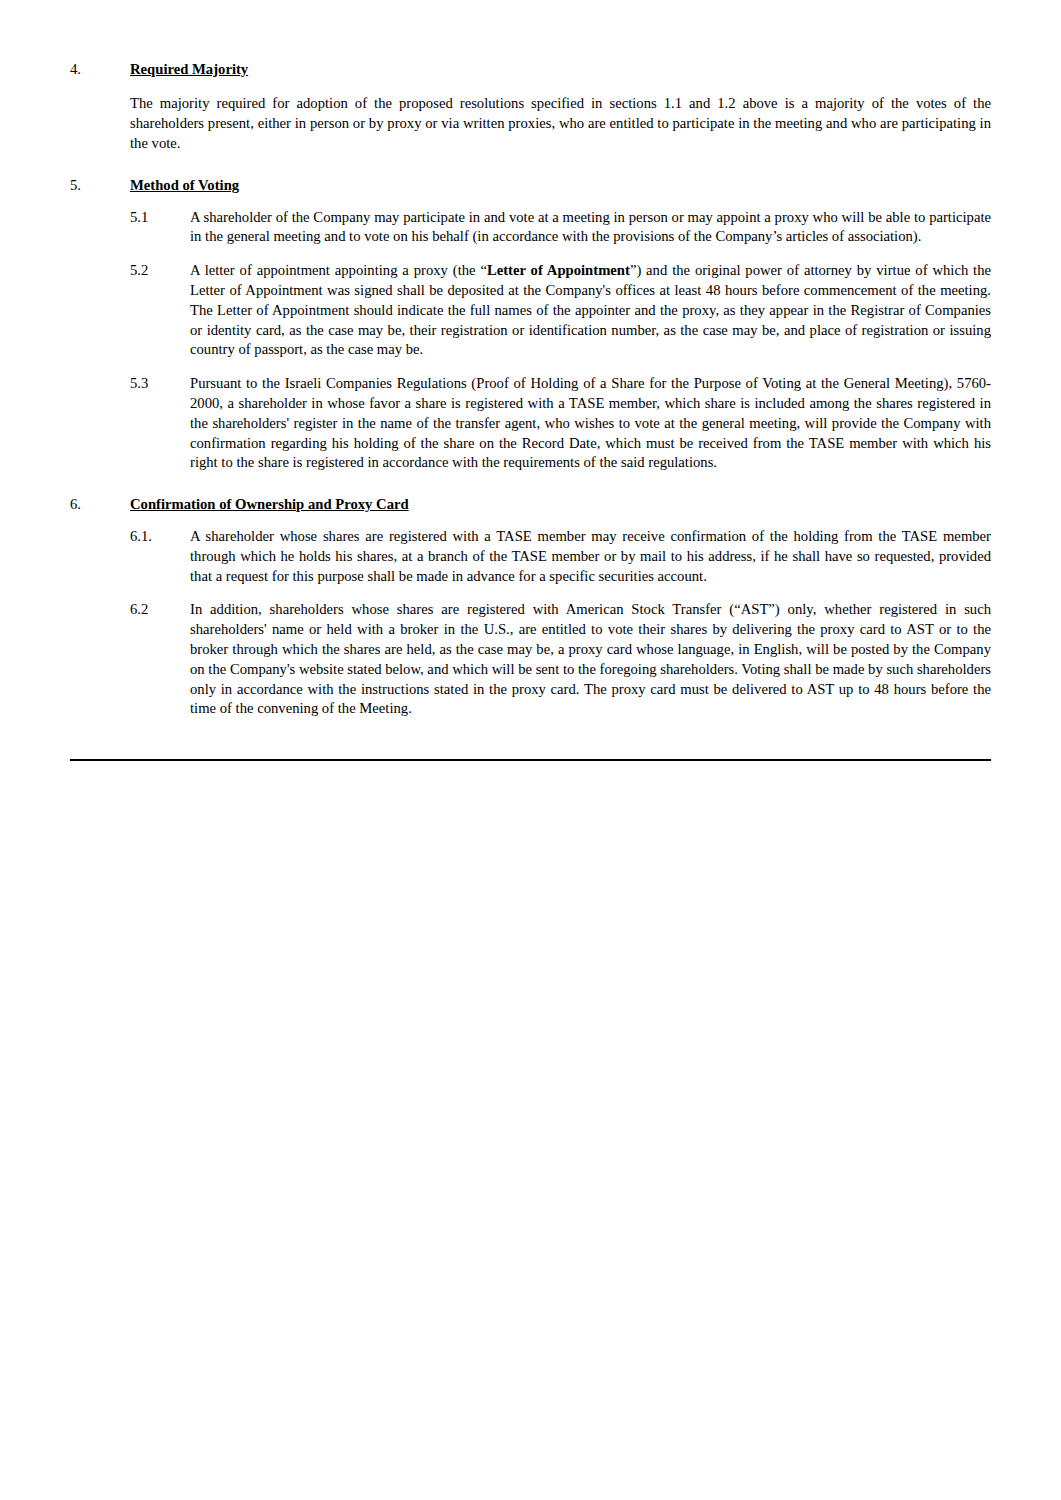4. Required Majority
The majority required for adoption of the proposed resolutions specified in sections 1.1 and 1.2 above is a majority of the votes of the shareholders present, either in person or by proxy or via written proxies, who are entitled to participate in the meeting and who are participating in the vote.
5. Method of Voting
5.1 A shareholder of the Company may participate in and vote at a meeting in person or may appoint a proxy who will be able to participate in the general meeting and to vote on his behalf (in accordance with the provisions of the Company’s articles of association).
5.2 A letter of appointment appointing a proxy (the “Letter of Appointment”) and the original power of attorney by virtue of which the Letter of Appointment was signed shall be deposited at the Company's offices at least 48 hours before commencement of the meeting. The Letter of Appointment should indicate the full names of the appointer and the proxy, as they appear in the Registrar of Companies or identity card, as the case may be, their registration or identification number, as the case may be, and place of registration or issuing country of passport, as the case may be.
5.3 Pursuant to the Israeli Companies Regulations (Proof of Holding of a Share for the Purpose of Voting at the General Meeting), 5760-2000, a shareholder in whose favor a share is registered with a TASE member, which share is included among the shares registered in the shareholders' register in the name of the transfer agent, who wishes to vote at the general meeting, will provide the Company with confirmation regarding his holding of the share on the Record Date, which must be received from the TASE member with which his right to the share is registered in accordance with the requirements of the said regulations.
6. Confirmation of Ownership and Proxy Card
6.1. A shareholder whose shares are registered with a TASE member may receive confirmation of the holding from the TASE member through which he holds his shares, at a branch of the TASE member or by mail to his address, if he shall have so requested, provided that a request for this purpose shall be made in advance for a specific securities account.
6.2 In addition, shareholders whose shares are registered with American Stock Transfer (“AST”) only, whether registered in such shareholders' name or held with a broker in the U.S., are entitled to vote their shares by delivering the proxy card to AST or to the broker through which the shares are held, as the case may be, a proxy card whose language, in English, will be posted by the Company on the Company's website stated below, and which will be sent to the foregoing shareholders. Voting shall be made by such shareholders only in accordance with the instructions stated in the proxy card. The proxy card must be delivered to AST up to 48 hours before the time of the convening of the Meeting.